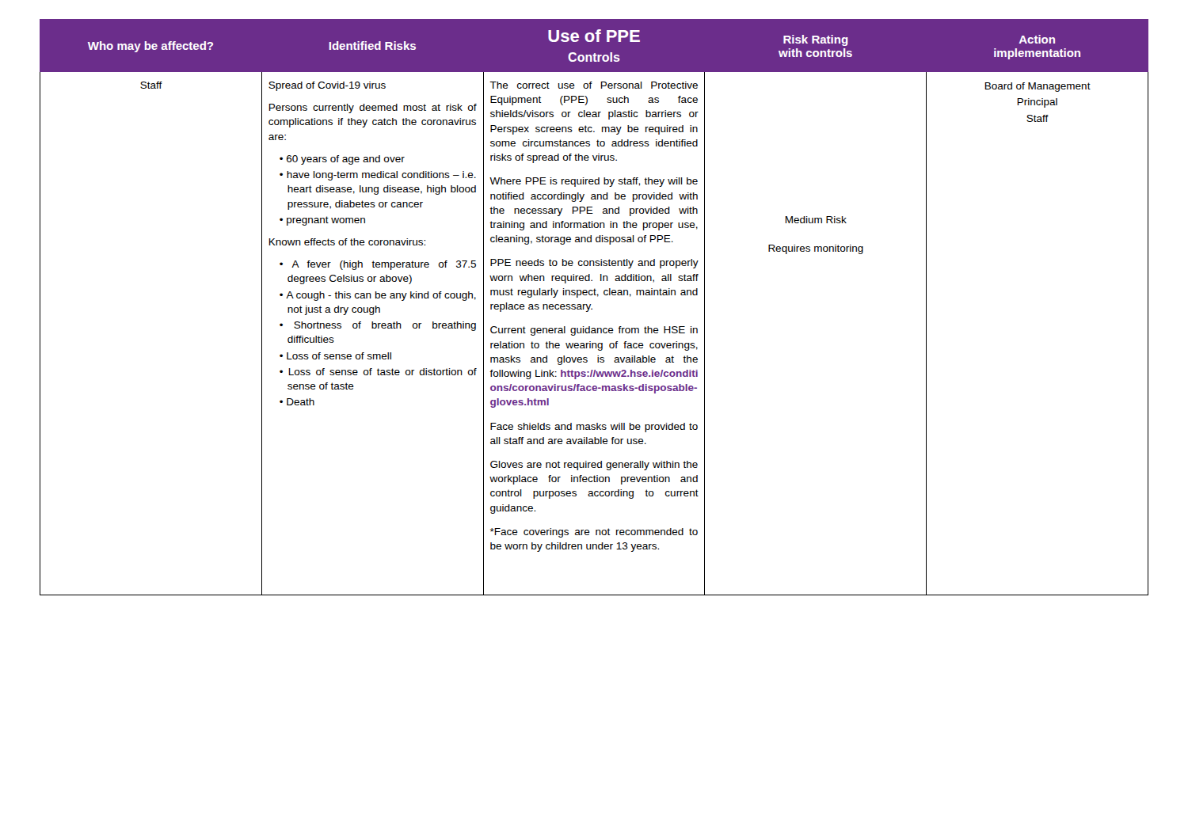| Who may be affected? | Identified Risks | Use of PPE | Risk Rating with controls | Action implementation |
| --- | --- | --- | --- | --- |
| Controls |
| Staff | Spread of Covid-19 virus Persons currently deemed most at risk of complications if they catch the coronavirus are: 60 years of age and over have long-term medical conditions – i.e. heart disease, lung disease, high blood pressure, diabetes or cancer pregnant women Known effects of the coronavirus: A fever (high temperature of 37.5 degrees Celsius or above) A cough - this can be any kind of cough, not just a dry cough Shortness of breath or breathing difficulties Loss of sense of smell Loss of sense of taste or distortion of sense of taste Death | The correct use of Personal Protective Equipment (PPE) such as face shields/visors or clear plastic barriers or Perspex screens etc. may be required in some circumstances to address identified risks of spread of the virus. Where PPE is required by staff, they will be notified accordingly and be provided with the necessary PPE and provided with training and information in the proper use, cleaning, storage and disposal of PPE. PPE needs to be consistently and properly worn when required. In addition, all staff must regularly inspect, clean, maintain and replace as necessary. Current general guidance from the HSE in relation to the wearing of face coverings, masks and gloves is available at the following Link: https://www2.hse.ie/conditions/coronavirus/face-masks-disposable-gloves.html Face shields and masks will be provided to all staff and are available for use. Gloves are not required generally within the workplace for infection prevention and control purposes according to current guidance. *Face coverings are not recommended to be worn by children under 13 years. | Medium Risk Requires monitoring | Board of Management Principal Staff |